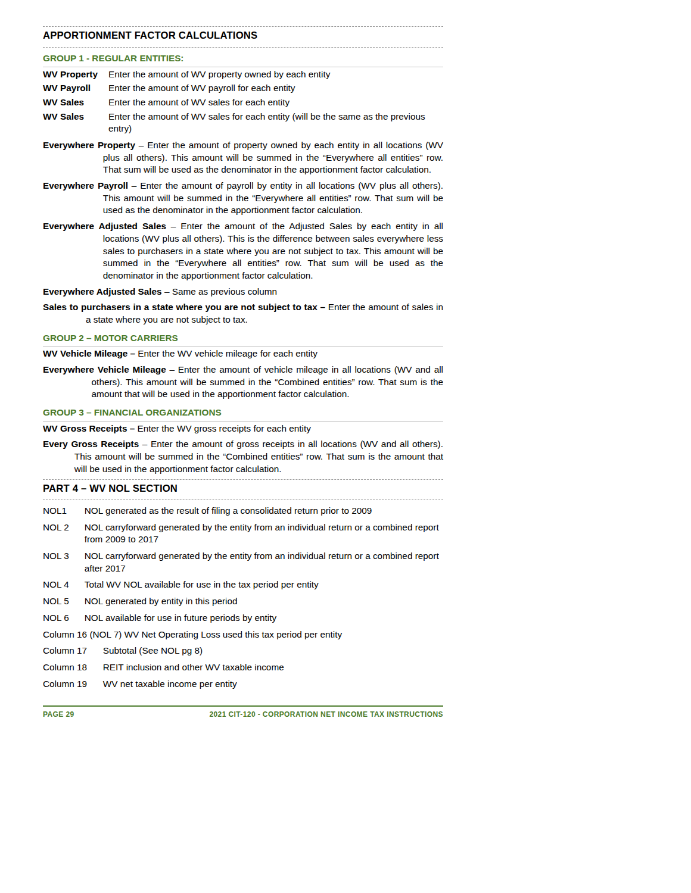APPORTIONMENT FACTOR CALCULATIONS
GROUP 1 - REGULAR ENTITIES:
| WV Property | Enter the amount of WV property owned by each entity |
| WV Payroll | Enter the amount of WV payroll for each entity |
| WV Sales | Enter the amount of WV sales for each entity |
| WV Sales | Enter the amount of WV sales for each entity (will be the same as the previous entry) |
Everywhere Property – Enter the amount of property owned by each entity in all locations (WV plus all others). This amount will be summed in the “Everywhere all entities” row. That sum will be used as the denominator in the apportionment factor calculation.
Everywhere Payroll – Enter the amount of payroll by entity in all locations (WV plus all others). This amount will be summed in the “Everywhere all entities” row. That sum will be used as the denominator in the apportionment factor calculation.
Everywhere Adjusted Sales – Enter the amount of the Adjusted Sales by each entity in all locations (WV plus all others). This is the difference between sales everywhere less sales to purchasers in a state where you are not subject to tax. This amount will be summed in the “Everywhere all entities” row. That sum will be used as the denominator in the apportionment factor calculation.
Everywhere Adjusted Sales – Same as previous column
Sales to purchasers in a state where you are not subject to tax – Enter the amount of sales in a state where you are not subject to tax.
GROUP 2 – MOTOR CARRIERS
WV Vehicle Mileage – Enter the WV vehicle mileage for each entity
Everywhere Vehicle Mileage – Enter the amount of vehicle mileage in all locations (WV and all others). This amount will be summed in the “Combined entities” row. That sum is the amount that will be used in the apportionment factor calculation.
GROUP 3 – FINANCIAL ORGANIZATIONS
WV Gross Receipts – Enter the WV gross receipts for each entity
Every Gross Receipts – Enter the amount of gross receipts in all locations (WV and all others). This amount will be summed in the “Combined entities” row. That sum is the amount that will be used in the apportionment factor calculation.
PART 4 – WV NOL SECTION
| NOL1 | NOL generated as the result of filing a consolidated return prior to 2009 |
| NOL 2 | NOL carryforward generated by the entity from an individual return or a combined report from 2009 to 2017 |
| NOL 3 | NOL carryforward generated by the entity from an individual return or a combined report after 2017 |
| NOL 4 | Total WV NOL available for use in the tax period per entity |
| NOL 5 | NOL generated by entity in this period |
| NOL 6 | NOL available for use in future periods by entity |
Column 16 (NOL 7) WV Net Operating Loss used this tax period per entity
Column 17 Subtotal (See NOL pg 8)
Column 18 REIT inclusion and other WV taxable income
Column 19 WV net taxable income per entity
PAGE 29
2021 CIT-120 - CORPORATION NET INCOME TAX INSTRUCTIONS